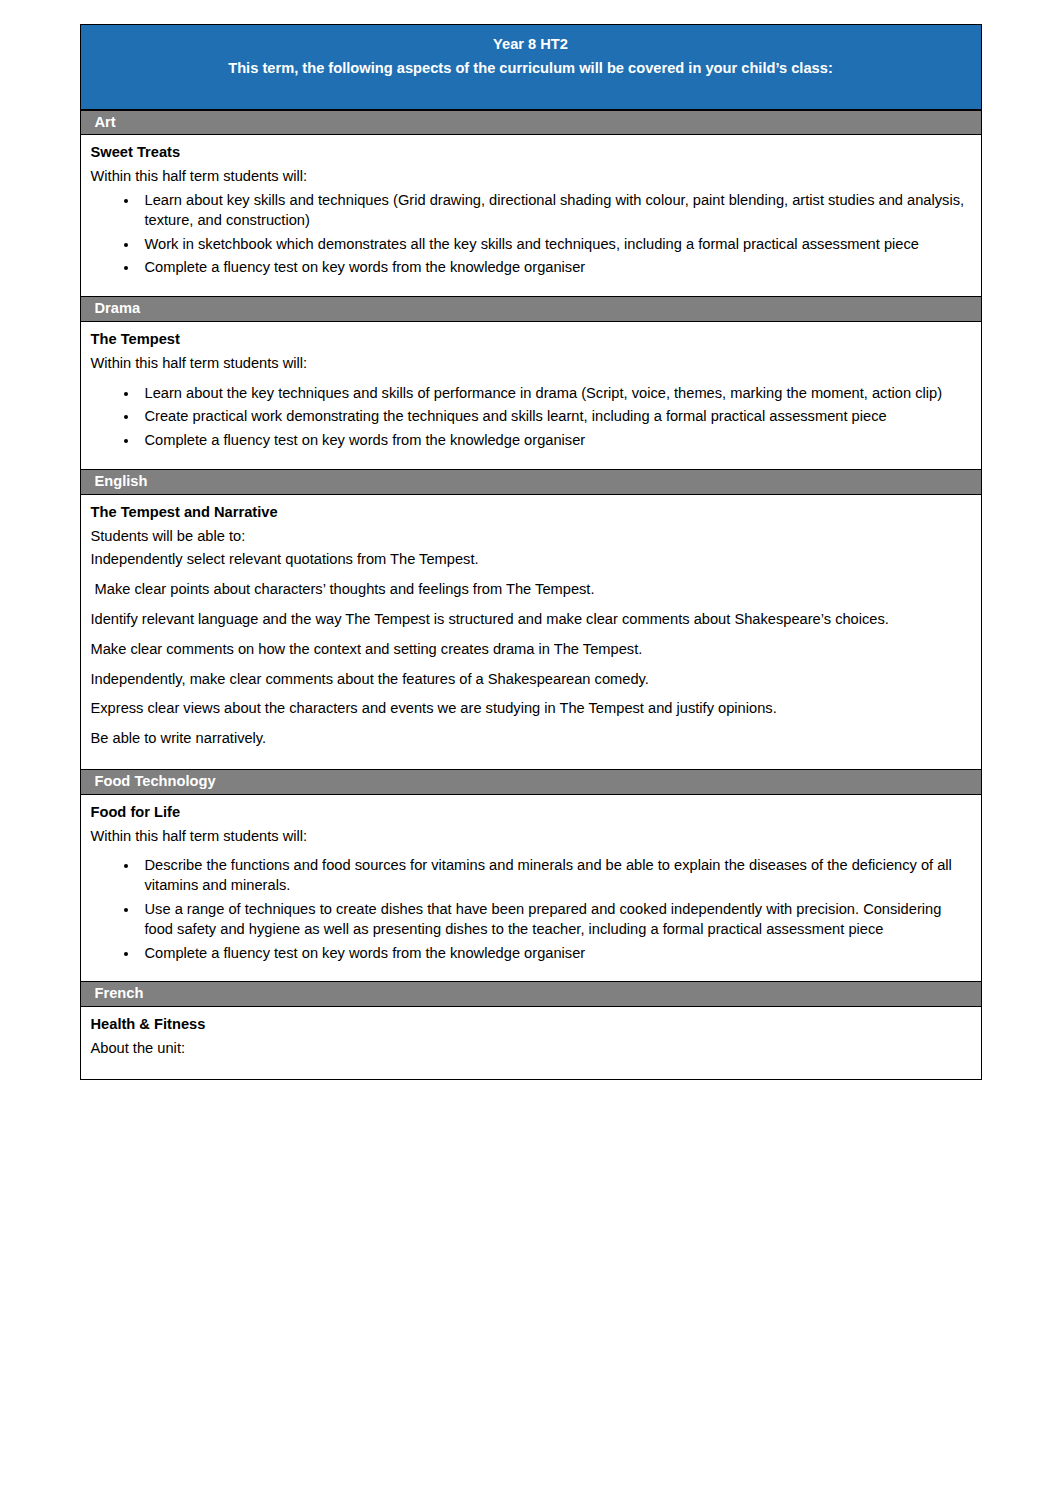Year 8 HT2
This term, the following aspects of the curriculum will be covered in your child’s class:
Art
Sweet Treats
Within this half term students will:
Learn about key skills and techniques (Grid drawing, directional shading with colour, paint blending, artist studies and analysis, texture, and construction)
Work in sketchbook which demonstrates all the key skills and techniques, including a formal practical assessment piece
Complete a fluency test on key words from the knowledge organiser
Drama
The Tempest
Within this half term students will:
Learn about the key techniques and skills of performance in drama (Script, voice, themes, marking the moment, action clip)
Create practical work demonstrating the techniques and skills learnt, including a formal practical assessment piece
Complete a fluency test on key words from the knowledge organiser
English
The Tempest and Narrative
Students will be able to:
Independently select relevant quotations from The Tempest.
Make clear points about characters’ thoughts and feelings from The Tempest.
Identify relevant language and the way The Tempest is structured and make clear comments about Shakespeare’s choices.
Make clear comments on how the context and setting creates drama in The Tempest.
Independently, make clear comments about the features of a Shakespearean comedy.
Express clear views about the characters and events we are studying in The Tempest and justify opinions.
Be able to write narratively.
Food Technology
Food for Life
Within this half term students will:
Describe the functions and food sources for vitamins and minerals and be able to explain the diseases of the deficiency of all vitamins and minerals.
Use a range of techniques to create dishes that have been prepared and cooked independently with precision. Considering food safety and hygiene as well as presenting dishes to the teacher, including a formal practical assessment piece
Complete a fluency test on key words from the knowledge organiser
French
Health & Fitness
About the unit: